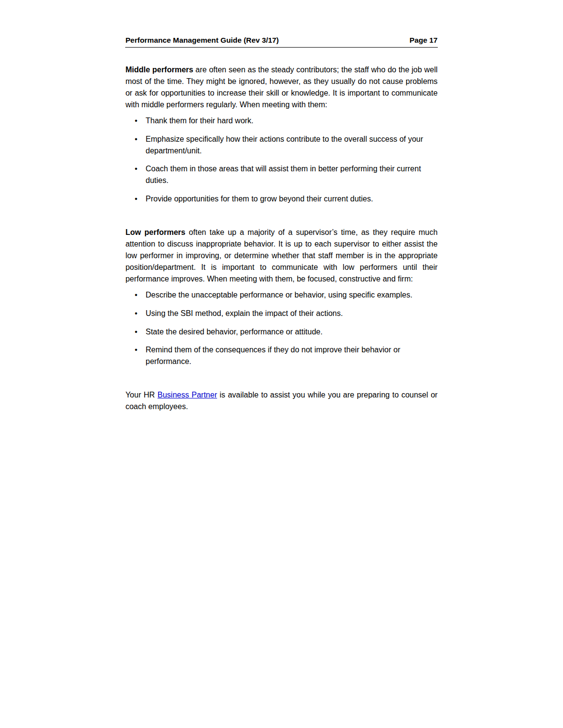Performance Management Guide (Rev 3/17) Page 17
Middle performers are often seen as the steady contributors; the staff who do the job well most of the time. They might be ignored, however, as they usually do not cause problems or ask for opportunities to increase their skill or knowledge. It is important to communicate with middle performers regularly. When meeting with them:
Thank them for their hard work.
Emphasize specifically how their actions contribute to the overall success of your department/unit.
Coach them in those areas that will assist them in better performing their current duties.
Provide opportunities for them to grow beyond their current duties.
Low performers often take up a majority of a supervisor’s time, as they require much attention to discuss inappropriate behavior. It is up to each supervisor to either assist the low performer in improving, or determine whether that staff member is in the appropriate position/department. It is important to communicate with low performers until their performance improves. When meeting with them, be focused, constructive and firm:
Describe the unacceptable performance or behavior, using specific examples.
Using the SBI method, explain the impact of their actions.
State the desired behavior, performance or attitude.
Remind them of the consequences if they do not improve their behavior or performance.
Your HR Business Partner is available to assist you while you are preparing to counsel or coach employees.